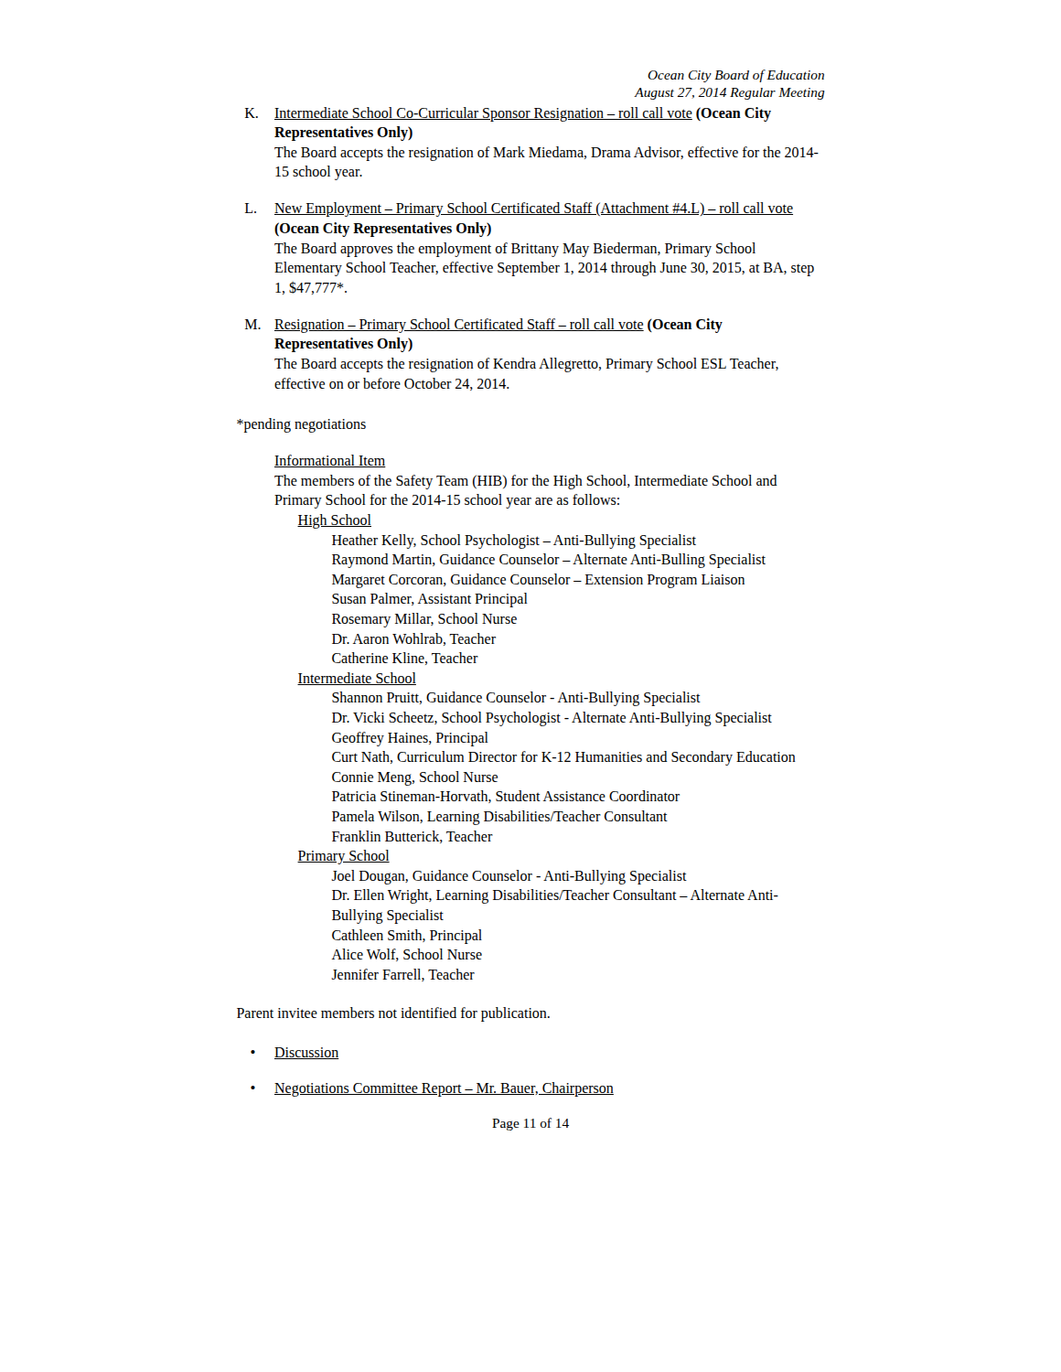Ocean City Board of Education
August 27, 2014 Regular Meeting
K. Intermediate School Co-Curricular Sponsor Resignation – roll call vote (Ocean City Representatives Only) The Board accepts the resignation of Mark Miedama, Drama Advisor, effective for the 2014-15 school year.
L. New Employment – Primary School Certificated Staff (Attachment #4.L) – roll call vote (Ocean City Representatives Only) The Board approves the employment of Brittany May Biederman, Primary School Elementary School Teacher, effective September 1, 2014 through June 30, 2015, at BA, step 1, $47,777*.
M. Resignation – Primary School Certificated Staff – roll call vote (Ocean City Representatives Only) The Board accepts the resignation of Kendra Allegretto, Primary School ESL Teacher, effective on or before October 24, 2014.
*pending negotiations
Informational Item The members of the Safety Team (HIB) for the High School, Intermediate School and Primary School for the 2014-15 school year are as follows: High School
Heather Kelly, School Psychologist – Anti-Bullying Specialist
Raymond Martin, Guidance Counselor – Alternate Anti-Bulling Specialist
Margaret Corcoran, Guidance Counselor – Extension Program Liaison
Susan Palmer, Assistant Principal
Rosemary Millar, School Nurse
Dr. Aaron Wohlrab, Teacher
Catherine Kline, Teacher
Intermediate School
Shannon Pruitt, Guidance Counselor - Anti-Bullying Specialist
Dr. Vicki Scheetz, School Psychologist - Alternate Anti-Bullying Specialist
Geoffrey Haines, Principal
Curt Nath, Curriculum Director for K-12 Humanities and Secondary Education
Connie Meng, School Nurse
Patricia Stineman-Horvath, Student Assistance Coordinator
Pamela Wilson, Learning Disabilities/Teacher Consultant
Franklin Butterick, Teacher
Primary School
Joel Dougan, Guidance Counselor - Anti-Bullying Specialist
Dr. Ellen Wright, Learning Disabilities/Teacher Consultant – Alternate Anti-Bullying Specialist
Cathleen Smith, Principal
Alice Wolf, School Nurse
Jennifer Farrell, Teacher
Parent invitee members not identified for publication.
Discussion
Negotiations Committee Report – Mr. Bauer, Chairperson
Page 11 of 14